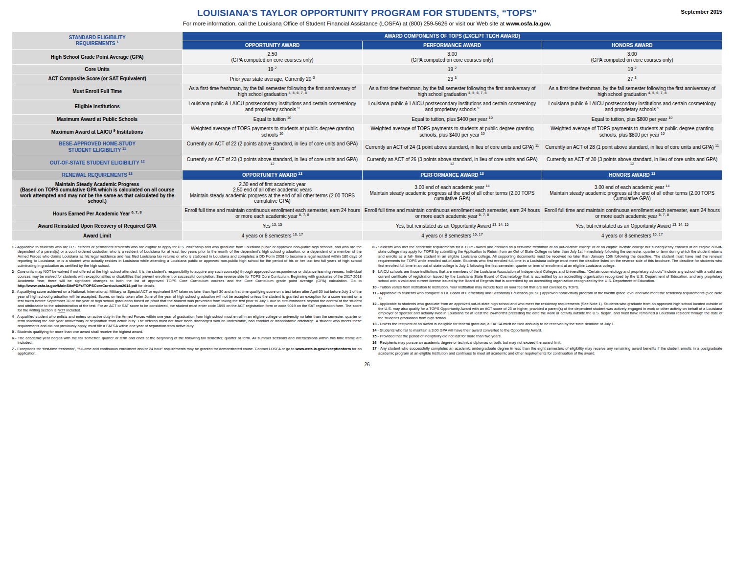September 2015
LOUISIANA’S TAYLOR OPPORTUNITY PROGRAM FOR STUDENTS, “TOPS”
For more information, call the Louisiana Office of Student Financial Assistance (LOSFA) at (800) 259-5626 or visit our Web site at www.osfa.la.gov.
| STANDARD ELIGIBILITY REQUIREMENTS 1 | AWARD COMPONENTS OF TOPS (EXCEPT TECH AWARD) |
| OPPORTUNITY AWARD | PERFORMANCE AWARD | HONORS AWARD |
| High School Grade Point Average (GPA) | 2.50 (GPA computed on core courses only) | 3.00 (GPA computed on core courses only) | 3.00 (GPA computed on core courses only) |
| Core Units | 19 2 | 19 2 | 19 2 |
| ACT Composite Score (or SAT Equivalent) | Prior year state average, Currently 20 3 | 23 3 | 27 3 |
| Must Enroll Full Time | As a first-time freshman, by the fall semester following the first anniversary of high school graduation 4, 5, 6, 7, 8 | As a first-time freshman, by the fall semester following the first anniversary of high school graduation 4, 5, 6, 7, 8 | As a first-time freshman, by the fall semester following the first anniversary of high school graduation 4, 5, 6, 7, 8 |
| Eligible Institutions | Louisiana public & LAICU postsecondary institutions and certain cosmetology and proprietary schools 9 | Louisiana public & LAICU postsecondary institutions and certain cosmetology and proprietary schools 9 | Louisiana public & LAICU postsecondary institutions and certain cosmetology and proprietary schools 9 |
| Maximum Award at Public Schools | Equal to tuition 10 | Equal to tuition, plus $400 per year 10 | Equal to tuition, plus $800 per year 10 |
| Maximum Award at LAICU 9 Institutions | Weighted average of TOPS payments to students at public-degree granting schools 10 | Weighted average of TOPS payments to students at public-degree granting schools, plus $400 per year 10 | Weighted average of TOPS payments to students at public-degree granting schools, plus $800 per year 10 |
| BESE-APPROVED HOME-STUDY STUDENT ELIGIBILITY 11 | Currently an ACT of 22 (2 points above standard, in lieu of core units and GPA) 11 | Currently an ACT of 24 (1 point above standard, in lieu of core units and GPA) 11 | Currently an ACT of 28 (1 point above standard, in lieu of core units and GPA) 11 |
| OUT-OF-STATE STUDENT ELIGIBILITY 12 | Currently an ACT of 23 (3 points above standard, in lieu of core units and GPA) 12 | Currently an ACT of 26 (3 points above standard, in lieu of core units and GPA) 12 | Currently an ACT of 30 (3 points above standard, in lieu of core units and GPA) 12 |
| RENEWAL REQUIREMENTS 13 | OPPORTUNITY AWARD 13 | PERFORMANCE AWARD 13 | HONORS AWARD 13 |
| Maintain Steady Academic Progress (Based on TOPS cumulative GPA which is calculated on all course work attempted and may not be the same as that calculated by the school.) | 2.30 end of first academic year 2.50 end of all other academic years Maintain steady academic progress at the end of all other terms (2.00 TOPS cumulative GPA) | 3.00 end of each academic year 14 Maintain steady academic progress at the end of all other terms (2.00 TOPS cumulative GPA) | 3.00 end of each academic year 14 Maintain steady academic progress at the end of all other terms (2.00 TOPS Cumulative GPA) |
| Hours Earned Per Academic Year 6, 7, 8 | Enroll full time and maintain continuous enrollment each semester, earn 24 hours or more each academic year 6, 7, 8 | Enroll full time and maintain continuous enrollment each semester, earn 24 hours or more each academic year 6, 7, 8 | Enroll full time and maintain continuous enrollment each semester, earn 24 hours or more each academic year 6, 7, 8 |
| Award Reinstated Upon Recovery of Required GPA | Yes 13, 15 | Yes, but reinstated as an Opportunity Award 13, 14, 15 | Yes, but reinstated as an Opportunity Award 13, 14, 15 |
| Award Limit | 4 years or 8 semesters 16, 17 | 4 years or 8 semesters 16, 17 | 4 years or 8 semesters 16, 17 |
1 - Applicable to students who are U.S. citizens or permanent residents who are eligible to apply for U.S. citizenship and who graduate from Louisiana public or approved non-public high schools, and who are the dependent of a parent(s) or a court ordered custodian who is a resident of Louisiana for at least two years prior to the month of the dependent's high school graduation; or a dependent of a member of the Armed Forces who claims Louisiana as his legal residence and has filed Louisiana tax returns or who is stationed in Louisiana and completes a DD Form 2058 to become a legal resident within 180 days of reporting to Louisiana; or is a student who actually resides in Louisiana while attending a Louisiana public or approved non-public high school for the period of his or her last two full years of high school culminating in graduation as certified by the high school.
2 - Core units may NOT be waived if not offered at the high school attended. It is the student's responsibility to acquire any such course(s) through approved correspondence or distance learning venues. Individual courses may be waived for students with exceptionalities or disabilities that prevent enrollment or successful completion. See reverse side for TOPS Core Curriculum. Beginning with graduates of the 2017-2018 Academic Year, there will be signficant changes to both the list of approved TOPS Core Curriculum courses and the Core Curriculum grade point average (GPA) calculation. Go to http://www.osfa.la.gov/MainSitePDFs/TOPSCoreCurriculum2018.pdf for details.
3 - A qualifying score achieved on a National, International, Military, or Special ACT or equivalent SAT taken no later than April 30 and a first time qualifying score on a test taken after April 30 but before July 1 of the year of high school graduation will be accepted. Scores on tests taken after June of the year of high school graduation will not be accepted unless the student is granted an exception for a score earned on a test taken before September 30 of the year of high school graduation based on proof that the student was prevented from taking the test prior to July 1 due to circumstances beyond the control of the student and attributable to the administration of the test. For an ACT or SAT score to be considered, the student must enter code 1595 on the ACT registration form or code 9019 on the SAT registration form. The score for the writing section is NOT included.
4 - A qualified student who enlists and enters on active duty in the Armed Forces within one year of graduation from high school must enroll in an eligible college or university no later than the semester, quarter or term following the one year anniversary of separation from active duty. The veteran must not have been discharged with an undesirable, bad conduct or dishonorable discharge. A student who meets these requirements and did not previously apply, must file a FAFSA within one year of separation from active duty.
5 - Students qualifying for more than one award shall receive the highest award.
6 - The academic year begins with the fall semester, quarter or term and ends at the beginning of the following fall semester, quarter or term. All summer sessions and intersessions within this time frame are included.
7 - Exceptions for “first-time freshman”, “full-time and continuous enrollment and/or 24 hour” requirements may be granted for demonstrated cause. Contact LOSFA or go to www.osfa.la.gov/exceptionform for an application.
8 - Students who met the academic requirements for a TOPS award and enrolled as a first-time freshman at an out-of-state college or at an eligible in-state college but subsequently enrolled at an eligible out-of-state college may apply for TOPS by submitting the Application to Return from an Out-of-State College no later than July 1st immediately following the semester, quarter or term during which the student returns and enrolls as a full- time student in an eligible Louisiana college. All supporting documents must be received no later than January 15th following the deadline. The student must have met the renewal requirements for TOPS while enrolled out-of-state. Students who first enrolled full-time in a Louisiana college must meet the deadline listed on the reverse side of this brochure. The deadline for students who first enrolled full-time in an out-of-state college is July 1 following the first semester, quarter or term of enrollment at an eligible Louisiana college.
9 - LAICU schools are those institutions that are members of the Louisiana Association of Independent Colleges and Universities. “Certain cosmetology and proprietary schools” include any school with a valid and current certificate of registration issued by the Louisiana State Board of Cosmetology that is accredited by an accrediting organization recognized by the U.S. Department of Education, and any proprietary school with a valid and current license issued by the Board of Regents that is accredited by an accrediting organization recognized by the U.S. Department of Education.
10 - Tuition varies from institution to institution. Your institution may include fees on your fee bill that are not covered by TOPS.
11 - Applicable to students who complete a La. Board of Elementary and Secondary Education (BESE) approved home-study program at the twelfth grade level and who meet the residency requirements (See Note 1).
12 - Applicable to students who graduate from an approved out-of-state high school and who meet the residency requirements (See Note 1). Students who graduate from an approved high school located outside of the U.S. may also qualify for a TOPS Opportunity Award with an ACT score of 23 or higher, provided a parent(s) of the dependent student was actively engaged in work or other activity on behalf of a Louisiana employer or sponsor and actually lived in Louisiana for at least the 24-months preceding the date the work or activity outside the U.S. began, and must have remained a Louisiana resident through the date of the student's graduation from high school.
13 - Unless the recipient of an award is ineligible for federal grant aid, a FAFSA must be filed annually to be received by the state deadline of July 1.
14 - Students who fail to maintain a 3.00 GPA will have their award converted to the Opportunity Award.
15 - Provided that the period of ineligibility did not last for more than two years.
16 - Recipients may pursue an academic degree or technical diplomas or both, but may not exceed the award limit.
17 - Any student who successfully completes an academic undergraduate degree in less than the eight semesters of eligibility may receive any remaining award benefits if the student enrolls in a postgraduate academic program at an eligible institution and continues to meet all academic and other requirements for continuation of the award.
26